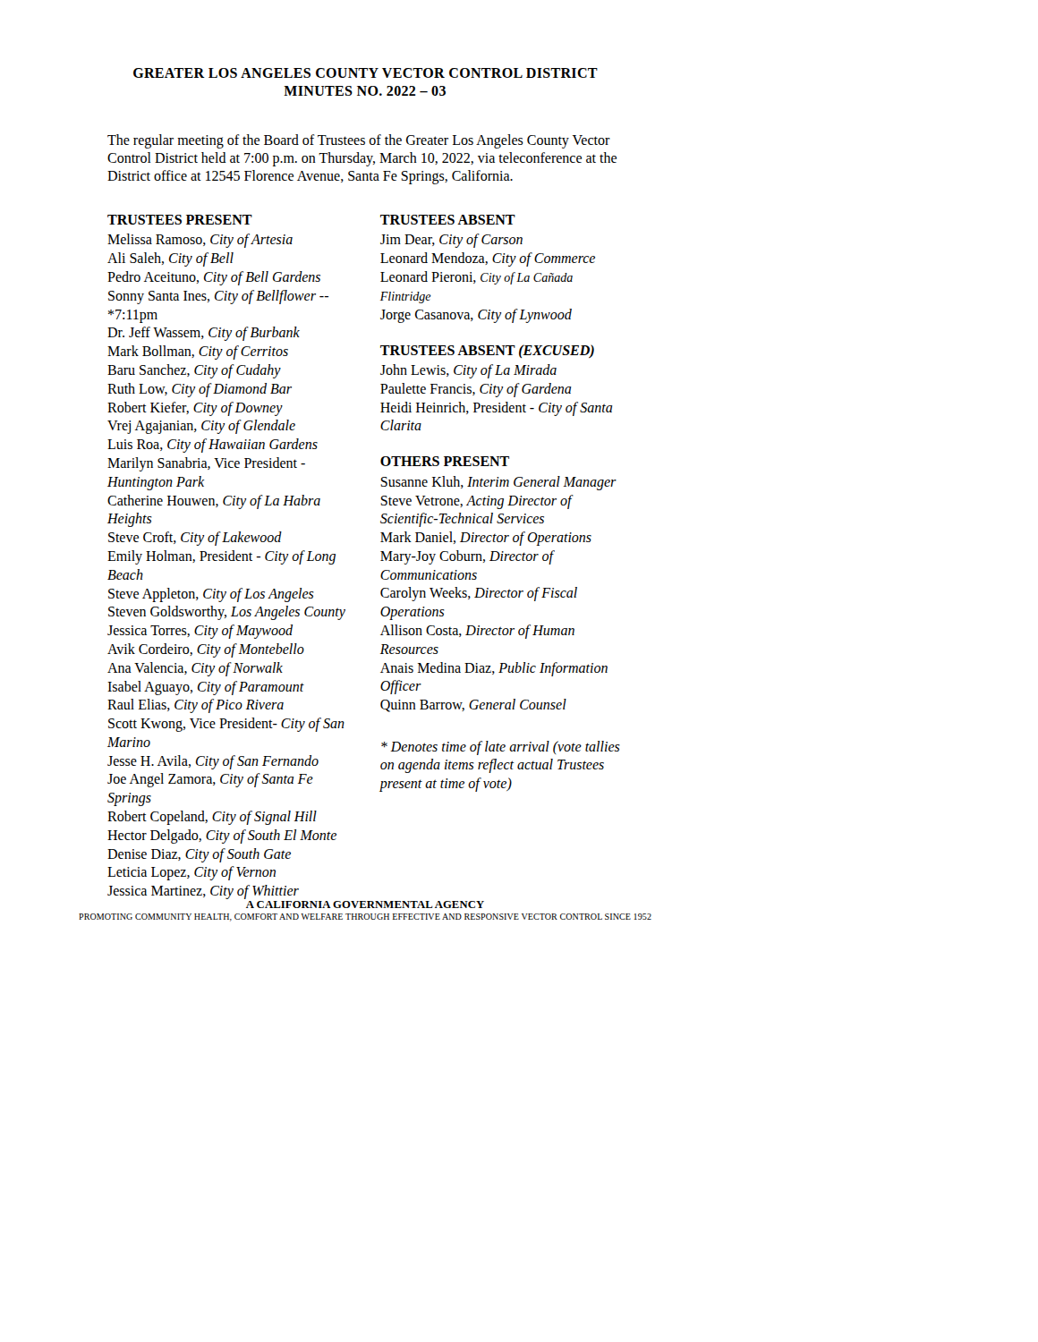Greater Los Angeles County Vector Control District Minutes No. 2022 – 03
The regular meeting of the Board of Trustees of the Greater Los Angeles County Vector Control District held at 7:00 p.m. on Thursday, March 10, 2022, via teleconference at the District office at 12545 Florence Avenue, Santa Fe Springs, California.
Trustees Present
Melissa Ramoso, City of Artesia
Ali Saleh, City of Bell
Pedro Aceituno, City of Bell Gardens
Sonny Santa Ines, City of Bellflower -- *7:11pm
Dr. Jeff Wassem, City of Burbank
Mark Bollman, City of Cerritos
Baru Sanchez, City of Cudahy
Ruth Low, City of Diamond Bar
Robert Kiefer, City of Downey
Vrej Agajanian, City of Glendale
Luis Roa, City of Hawaiian Gardens
Marilyn Sanabria, Vice President - Huntington Park
Catherine Houwen, City of La Habra Heights
Steve Croft, City of Lakewood
Emily Holman, President - City of Long Beach
Steve Appleton, City of Los Angeles
Steven Goldsworthy, Los Angeles County
Jessica Torres, City of Maywood
Avik Cordeiro, City of Montebello
Ana Valencia, City of Norwalk
Isabel Aguayo, City of Paramount
Raul Elias, City of Pico Rivera
Scott Kwong, Vice President- City of San Marino
Jesse H. Avila, City of San Fernando
Joe Angel Zamora, City of Santa Fe Springs
Robert Copeland, City of Signal Hill
Hector Delgado, City of South El Monte
Denise Diaz, City of South Gate
Leticia Lopez, City of Vernon
Jessica Martinez, City of Whittier
Trustees Absent
Jim Dear, City of Carson
Leonard Mendoza, City of Commerce
Leonard Pieroni, City of La Cañada Flintridge
Jorge Casanova, City of Lynwood
Trustees Absent (Excused)
John Lewis, City of La Mirada
Paulette Francis, City of Gardena
Heidi Heinrich, President - City of Santa Clarita
Others Present
Susanne Kluh, Interim General Manager
Steve Vetrone, Acting Director of Scientific-Technical Services
Mark Daniel, Director of Operations
Mary-Joy Coburn, Director of Communications
Carolyn Weeks, Director of Fiscal Operations
Allison Costa, Director of Human Resources
Anais Medina Diaz, Public Information Officer
Quinn Barrow, General Counsel
* Denotes time of late arrival (vote tallies on agenda items reflect actual Trustees present at time of vote)
A CALIFORNIA GOVERNMENTAL AGENCY
PROMOTING COMMUNITY HEALTH, COMFORT AND WELFARE THROUGH EFFECTIVE AND RESPONSIVE VECTOR CONTROL SINCE 1952